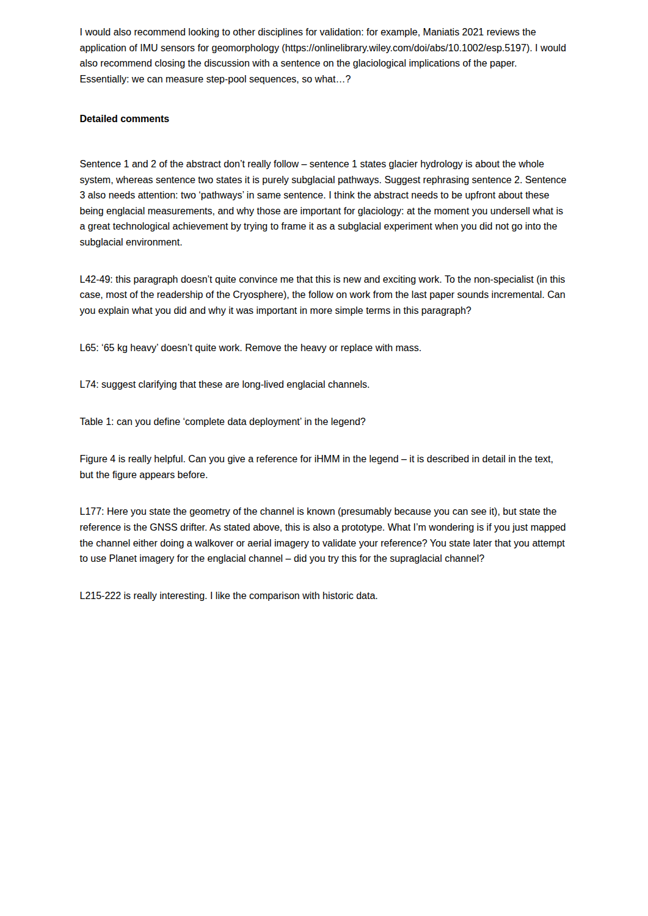I would also recommend looking to other disciplines for validation: for example, Maniatis 2021 reviews the application of IMU sensors for geomorphology (https://onlinelibrary.wiley.com/doi/abs/10.1002/esp.5197). I would also recommend closing the discussion with a sentence on the glaciological implications of the paper. Essentially: we can measure step-pool sequences, so what…?
Detailed comments
Sentence 1 and 2 of the abstract don’t really follow – sentence 1 states glacier hydrology is about the whole system, whereas sentence two states it is purely subglacial pathways. Suggest rephrasing sentence 2. Sentence 3 also needs attention: two ‘pathways’ in same sentence. I think the abstract needs to be upfront about these being englacial measurements, and why those are important for glaciology: at the moment you undersell what is a great technological achievement by trying to frame it as a subglacial experiment when you did not go into the subglacial environment.
L42-49: this paragraph doesn’t quite convince me that this is new and exciting work. To the non-specialist (in this case, most of the readership of the Cryosphere), the follow on work from the last paper sounds incremental. Can you explain what you did and why it was important in more simple terms in this paragraph?
L65: ‘65 kg heavy’ doesn’t quite work. Remove the heavy or replace with mass.
L74: suggest clarifying that these are long-lived englacial channels.
Table 1: can you define ‘complete data deployment’ in the legend?
Figure 4 is really helpful. Can you give a reference for iHMM in the legend – it is described in detail in the text, but the figure appears before.
L177: Here you state the geometry of the channel is known (presumably because you can see it), but state the reference is the GNSS drifter. As stated above, this is also a prototype. What I’m wondering is if you just mapped the channel either doing a walkover or aerial imagery to validate your reference? You state later that you attempt to use Planet imagery for the englacial channel – did you try this for the supraglacial channel?
L215-222 is really interesting. I like the comparison with historic data.